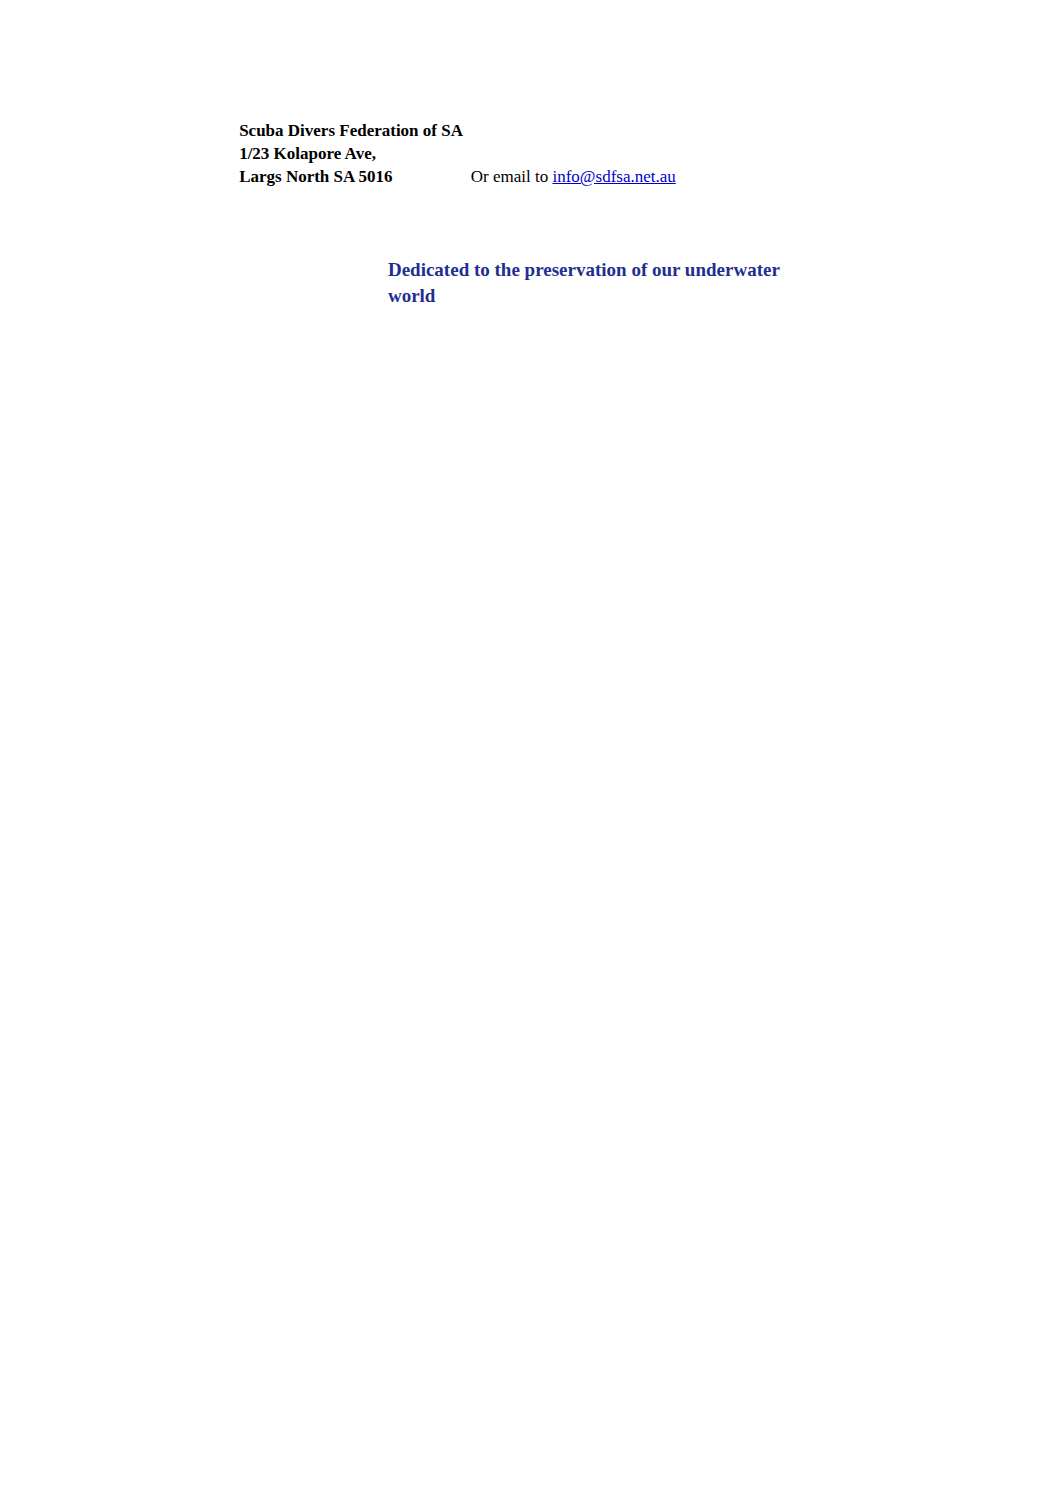Scuba Divers Federation of SA 1/23 Kolapore Ave,
Largs North SA 5016 Or email to info@sdfsa.net.au
Dedicated to the preservation of our underwater world